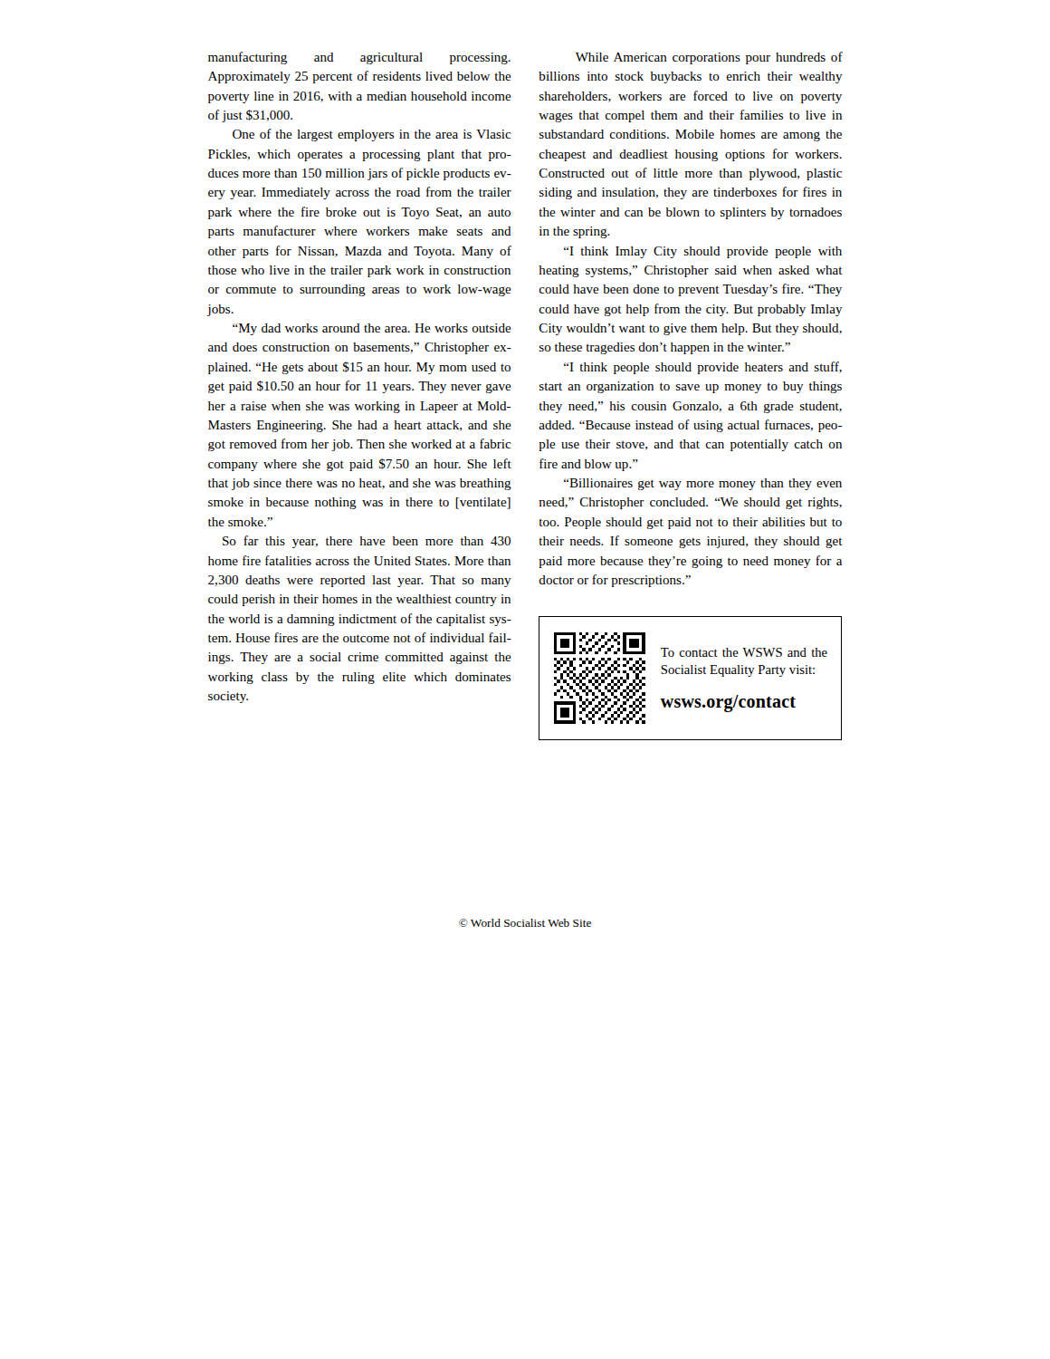manufacturing and agricultural processing. Approximately 25 percent of residents lived below the poverty line in 2016, with a median household income of just $31,000.
One of the largest employers in the area is Vlasic Pickles, which operates a processing plant that produces more than 150 million jars of pickle products every year. Immediately across the road from the trailer park where the fire broke out is Toyo Seat, an auto parts manufacturer where workers make seats and other parts for Nissan, Mazda and Toyota. Many of those who live in the trailer park work in construction or commute to surrounding areas to work low-wage jobs.
“My dad works around the area. He works outside and does construction on basements,” Christopher explained. “He gets about $15 an hour. My mom used to get paid $10.50 an hour for 11 years. They never gave her a raise when she was working in Lapeer at Mold-Masters Engineering. She had a heart attack, and she got removed from her job. Then she worked at a fabric company where she got paid $7.50 an hour. She left that job since there was no heat, and she was breathing smoke in because nothing was in there to [ventilate] the smoke.”
So far this year, there have been more than 430 home fire fatalities across the United States. More than 2,300 deaths were reported last year. That so many could perish in their homes in the wealthiest country in the world is a damning indictment of the capitalist system. House fires are the outcome not of individual failings. They are a social crime committed against the working class by the ruling elite which dominates society.
While American corporations pour hundreds of billions into stock buybacks to enrich their wealthy shareholders, workers are forced to live on poverty wages that compel them and their families to live in substandard conditions. Mobile homes are among the cheapest and deadliest housing options for workers. Constructed out of little more than plywood, plastic siding and insulation, they are tinderboxes for fires in the winter and can be blown to splinters by tornadoes in the spring.
“I think Imlay City should provide people with heating systems,” Christopher said when asked what could have been done to prevent Tuesday’s fire. “They could have got help from the city. But probably Imlay City wouldn’t want to give them help. But they should, so these tragedies don’t happen in the winter.”
“I think people should provide heaters and stuff, start an organization to save up money to buy things they need,” his cousin Gonzalo, a 6th grade student, added. “Because instead of using actual furnaces, people use their stove, and that can potentially catch on fire and blow up.”
“Billionaires get way more money than they even need,” Christopher concluded. “We should get rights, too. People should get paid not to their abilities but to their needs. If someone gets injured, they should get paid more because they’re going to need money for a doctor or for prescriptions.”
To contact the WSWS and the Socialist Equality Party visit: wsws.org/contact
© World Socialist Web Site